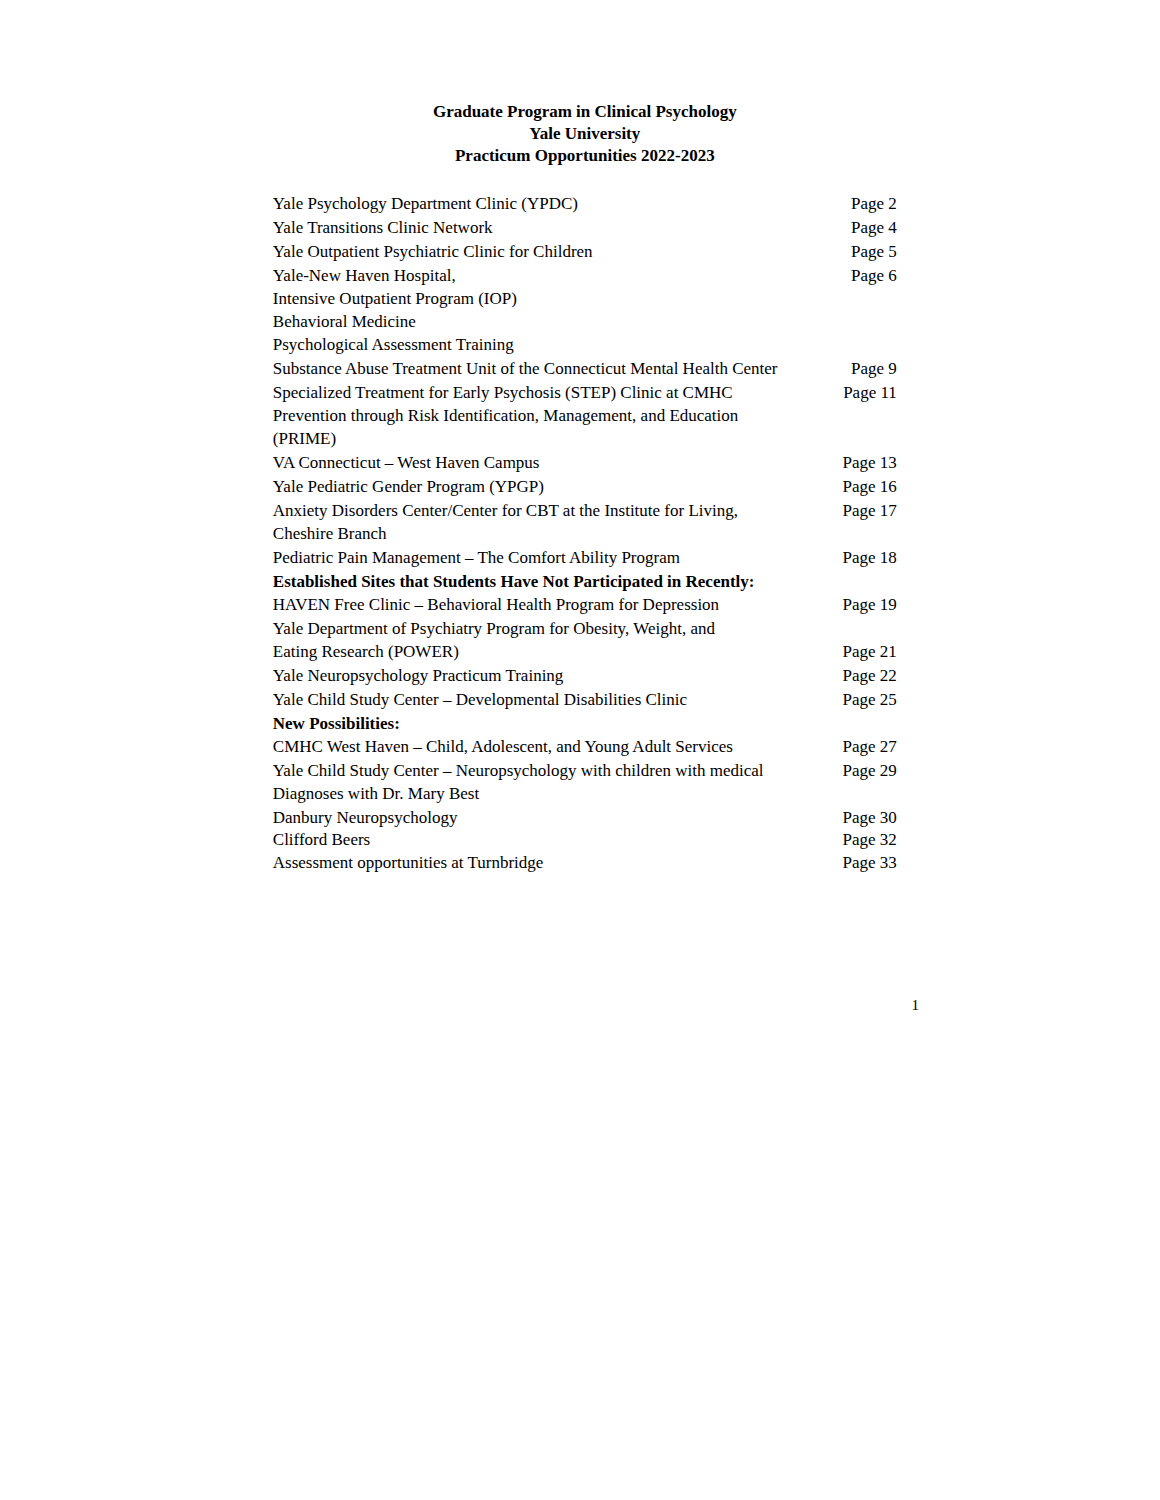Graduate Program in Clinical Psychology
Yale University
Practicum Opportunities 2022-2023
| Yale Psychology Department Clinic (YPDC) | Page 2 |
| Yale Transitions Clinic Network | Page 4 |
| Yale Outpatient Psychiatric Clinic for Children | Page 5 |
| Yale-New Haven Hospital, Intensive Outpatient Program (IOP) Behavioral Medicine Psychological Assessment Training | Page 6 |
| Substance Abuse Treatment Unit of the Connecticut Mental Health Center | Page 9 |
| Specialized Treatment for Early Psychosis (STEP) Clinic at CMHC Prevention through Risk Identification, Management, and Education (PRIME) | Page 11 |
| VA Connecticut – West Haven Campus | Page 13 |
| Yale Pediatric Gender Program (YPGP) | Page 16 |
| Anxiety Disorders Center/Center for CBT at the Institute for Living, Cheshire Branch | Page 17 |
| Pediatric Pain Management – The Comfort Ability Program | Page 18 |
| Established Sites that Students Have Not Participated in Recently: HAVEN Free Clinic – Behavioral Health Program for Depression | Page 19 |
| Yale Department of Psychiatry Program for Obesity, Weight, and Eating Research (POWER) | Page 21 |
| Yale Neuropsychology Practicum Training | Page 22 |
| Yale Child Study Center – Developmental Disabilities Clinic | Page 25 |
| New Possibilities: CMHC West Haven – Child, Adolescent, and Young Adult Services | Page 27 |
| Yale Child Study Center – Neuropsychology with children with medical Diagnoses with Dr. Mary Best | Page 29 |
| Danbury Neuropsychology | Page 30 |
| Clifford Beers | Page 32 |
| Assessment opportunities at Turnbridge | Page 33 |
1